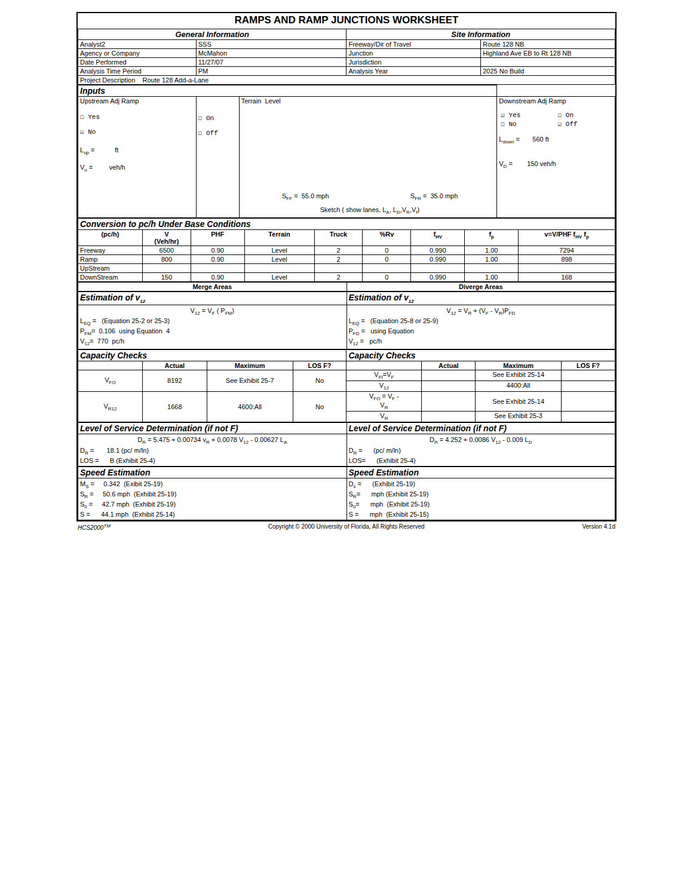RAMPS AND RAMP JUNCTIONS WORKSHEET
| General Information | Site Information |
| Analyst2 | SSS | Freeway/Dir of Travel | Route 128 NB |
| Agency or Company | McMahon | Junction | Highland Ave EB to Rt 128 NB |
| Date Performed | 11/27/07 | Jurisdiction | |
| Analysis Time Period | PM | Analysis Year | 2025 No Build |
| Project Description Route 128 Add-a-Lane |
| Inputs |
| Upstream Adj Ramp ☐ Yes ☑ No L up = ft V u = veh/h | ☐ On ☐ Off | Terrain Level / S FF = 55.0 mph / S FR = 35.0 mph / Sketch ( show lanes, L A , L D ,V R ,V f ) | Downstream Adj Ramp / ☑ Yes / ☐ On / / ☐ No / ☑ Off / L down = 560 ft V D = 150 veh/h |
| Conversion to pc/h Under Base Conditions |
| (pc/h) | V (Veh/hr) | PHF | Terrain | Truck | %Rv | f HV | f p | v=V/PHF f HV f p |
| Freeway | 6500 | 0.90 | Level | 2 | 0 | 0.990 | 1.00 | 7294 |
| Ramp | 800 | 0.90 | Level | 2 | 0 | 0.990 | 1.00 | 898 |
| UpStream | | | | | | | | |
| DownStream | 150 | 0.90 | Level | 2 | 0 | 0.990 | 1.00 | 168 |
| Merge Areas | Diverge Areas |
| Estimation of v 12 | Estimation of v 12 |
| V 12 = V F ( P FM ) L EQ = (Equation 25-2 or 25-3) P FM = 0.106 using Equation 4 V 12 = 770 pc/h | V 12 = V R + (V F - V R )P FD L EQ = (Equation 25-8 or 25-9) P FD = using Equation V 12 = pc/h |
| Capacity Checks | Capacity Checks |
| | Actual | Maximum | LOS F? | | Actual | Maximum | LOS F? |
| V FO | 8192 | See Exhibit 25-7 | No | V FI =V F | | See Exhibit 25-14 | |
| V 12 | | 4400:All | |
| V R12 | 1668 | 4600:All | No | V FO = V F - V R | | See Exhibit 25-14 | |
| V R | | See Exhibit 25-3 | |
| Level of Service Determination (if not F) | Level of Service Determination (if not F) |
| D R = 5.475 + 0.00734 v R + 0.0078 V 12 - 0.00627 L A D R = 18.1 (pc/ m/ln) LOS = B (Exhibit 25-4) | D R = 4.252 + 0.0086 V 12 - 0.009 L D D R = (pc/ m/ln) LOS= (Exhibit 25-4) |
| Speed Estimation | Speed Estimation |
| M S = 0.342 (Exibit 25-19) S R = 50.6 mph (Exhibit 25-19) S 0 = 42.7 mph (Exhibit 25-19) S = 44.1 mph (Exhibit 25-14) | D s = (Exhibit 25-19) S R = mph (Exhibit 25-19) S 0 = mph (Exhibit 25-19) S = mph (Exhibit 25-15) |
HCS2000TM Copyright © 2000 University of Florida, All Rights Reserved Version 4.1d